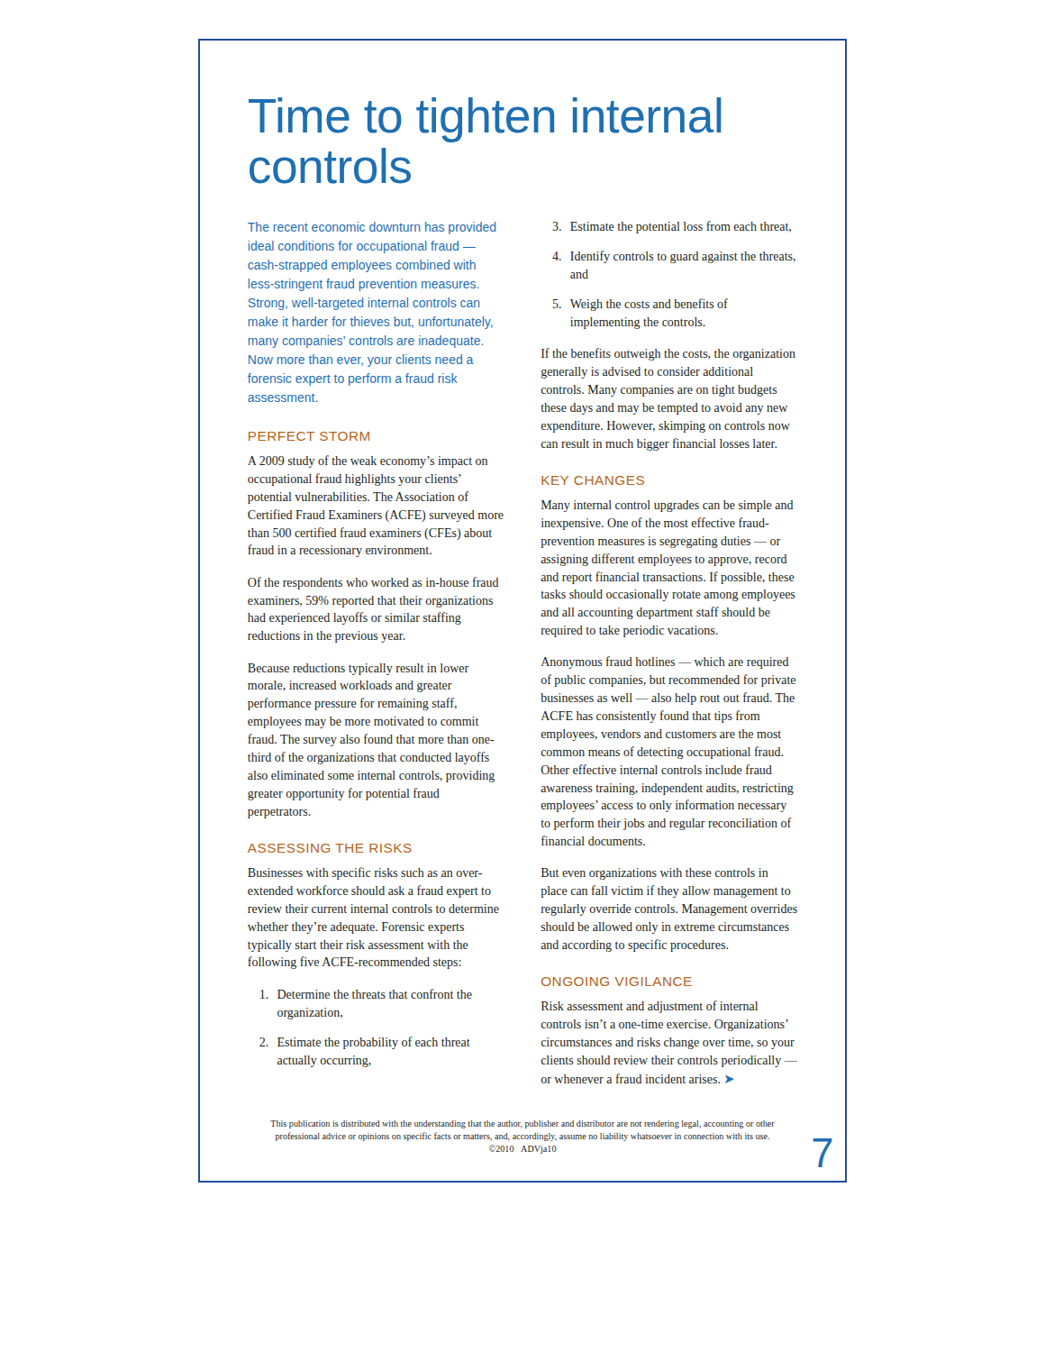Time to tighten internal controls
The recent economic downturn has provided ideal conditions for occupational fraud — cash-strapped employees combined with less-stringent fraud prevention measures. Strong, well-targeted internal controls can make it harder for thieves but, unfortunately, many companies’ controls are inadequate. Now more than ever, your clients need a forensic expert to perform a fraud risk assessment.
Perfect storm
A 2009 study of the weak economy’s impact on occupational fraud highlights your clients’ potential vulnerabilities. The Association of Certified Fraud Examiners (ACFE) surveyed more than 500 certified fraud examiners (CFEs) about fraud in a recessionary environment.
Of the respondents who worked as in-house fraud examiners, 59% reported that their organizations had experienced layoffs or similar staffing reductions in the previous year.
Because reductions typically result in lower morale, increased workloads and greater performance pressure for remaining staff, employees may be more motivated to commit fraud. The survey also found that more than one-third of the organizations that conducted layoffs also eliminated some internal controls, providing greater opportunity for potential fraud perpetrators.
Assessing the risks
Businesses with specific risks such as an over-extended workforce should ask a fraud expert to review their current internal controls to determine whether they’re adequate. Forensic experts typically start their risk assessment with the following five ACFE-recommended steps:
Determine the threats that confront the organization,
Estimate the probability of each threat actually occurring,
Estimate the potential loss from each threat,
Identify controls to guard against the threats, and
Weigh the costs and benefits of implementing the controls.
If the benefits outweigh the costs, the organization generally is advised to consider additional controls. Many companies are on tight budgets these days and may be tempted to avoid any new expenditure. However, skimping on controls now can result in much bigger financial losses later.
Key changes
Many internal control upgrades can be simple and inexpensive. One of the most effective fraud-prevention measures is segregating duties — or assigning different employees to approve, record and report financial transactions. If possible, these tasks should occasionally rotate among employees and all accounting department staff should be required to take periodic vacations.
Anonymous fraud hotlines — which are required of public companies, but recommended for private businesses as well — also help rout out fraud. The ACFE has consistently found that tips from employees, vendors and customers are the most common means of detecting occupational fraud. Other effective internal controls include fraud awareness training, independent audits, restricting employees’ access to only information necessary to perform their jobs and regular reconciliation of financial documents.
But even organizations with these controls in place can fall victim if they allow management to regularly override controls. Management overrides should be allowed only in extreme circumstances and according to specific procedures.
Ongoing vigilance
Risk assessment and adjustment of internal controls isn’t a one-time exercise. Organizations’ circumstances and risks change over time, so your clients should review their controls periodically — or whenever a fraud incident arises. ➤
This publication is distributed with the understanding that the author, publisher and distributor are not rendering legal, accounting or other
professional advice or opinions on specific facts or matters, and, accordingly, assume no liability whatsoever in connection with its use. ©2010 ADVja10 7